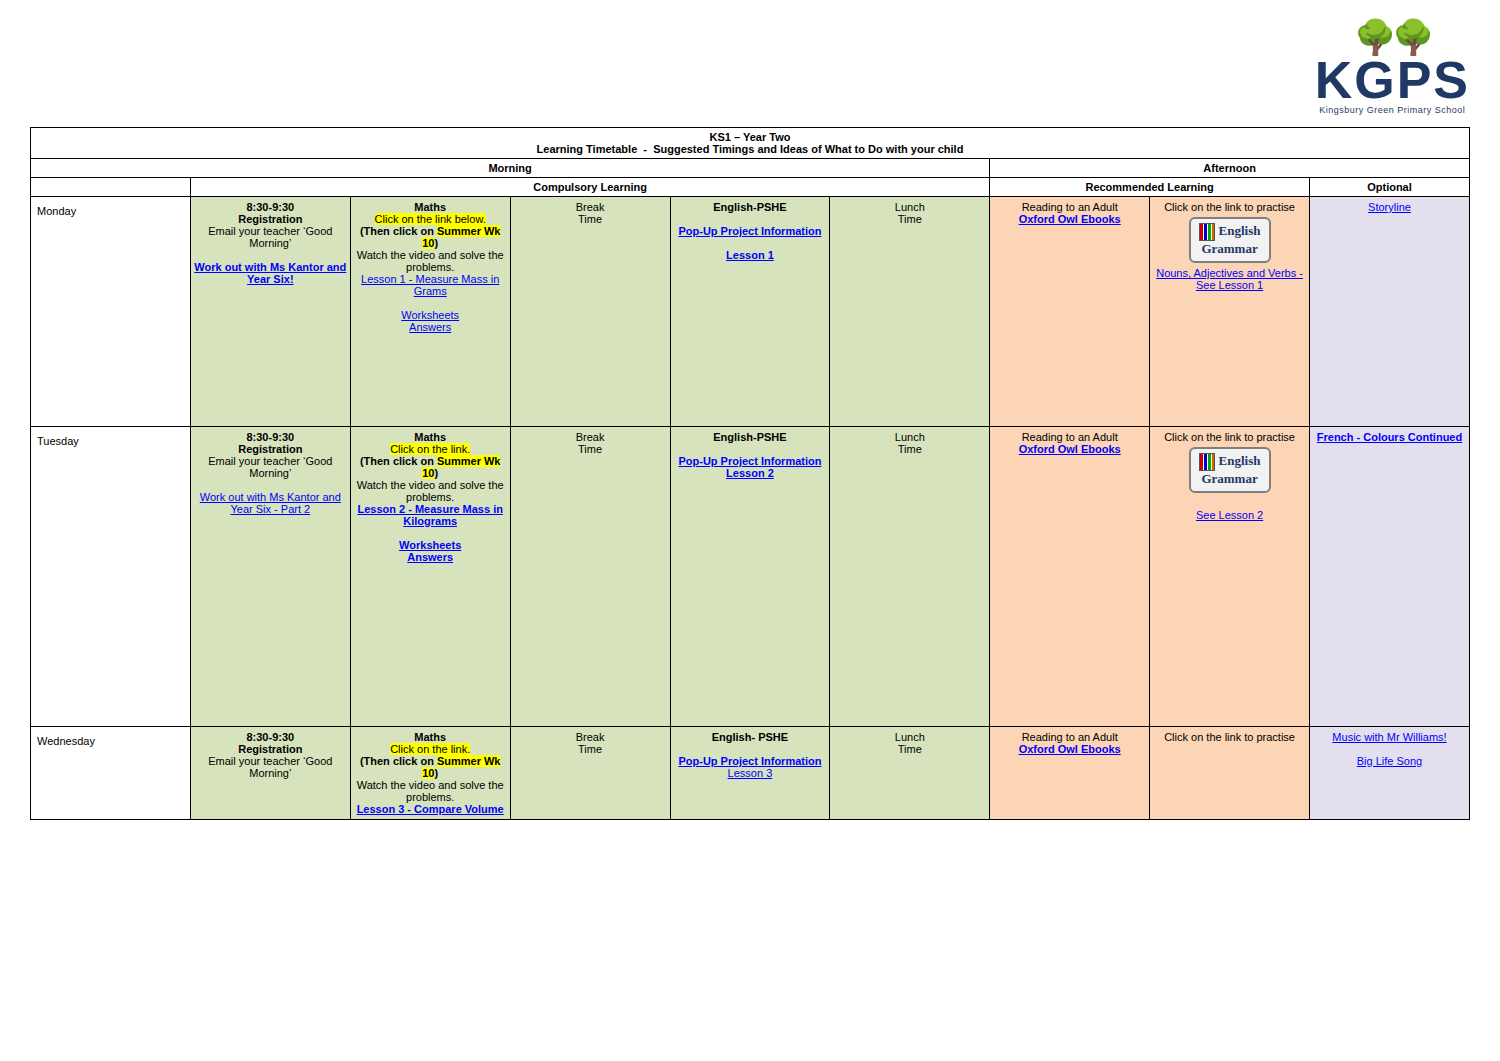🌳🌳
KGPS
Kingsbury Green Primary School
| KS1 – Year Two Learning Timetable - Suggested Timings and Ideas of What to Do with your child |
| Morning | Afternoon |
| | Compulsory Learning | Recommended Learning | Optional |
| Monday | 8:30-9:30 Registration Email your teacher ‘Good Morning’ Work out with Ms Kantor and Year Six! | Maths Click on the link below. (Then click on Summer Wk 10 ) Watch the video and solve the problems. Lesson 1 - Measure Mass in Grams Worksheets Answers | Break Time | English-PSHE Pop-Up Project Information Lesson 1 | Lunch Time | Reading to an Adult Oxford Owl Ebooks | Click on the link to practise English Grammar Nouns, Adjectives and Verbs - See Lesson 1 | Storyline |
| Tuesday | 8:30-9:30 Registration Email your teacher ‘Good Morning’ Work out with Ms Kantor and Year Six - Part 2 | Maths Click on the link. (Then click on Summer Wk 10 ) Watch the video and solve the problems. Lesson 2 - Measure Mass in Kilograms Worksheets Answers | Break Time | English-PSHE Pop-Up Project Information Lesson 2 | Lunch Time | Reading to an Adult Oxford Owl Ebooks | Click on the link to practise English Grammar See Lesson 2 | French - Colours Continued |
| Wednesday | 8:30-9:30 Registration Email your teacher ‘Good Morning’ | Maths Click on the link. (Then click on Summer Wk 10 ) Watch the video and solve the problems. Lesson 3 - Compare Volume | Break Time | English- PSHE Pop-Up Project Information Lesson 3 | Lunch Time | Reading to an Adult Oxford Owl Ebooks | Click on the link to practise | Music with Mr Williams! Big Life Song |